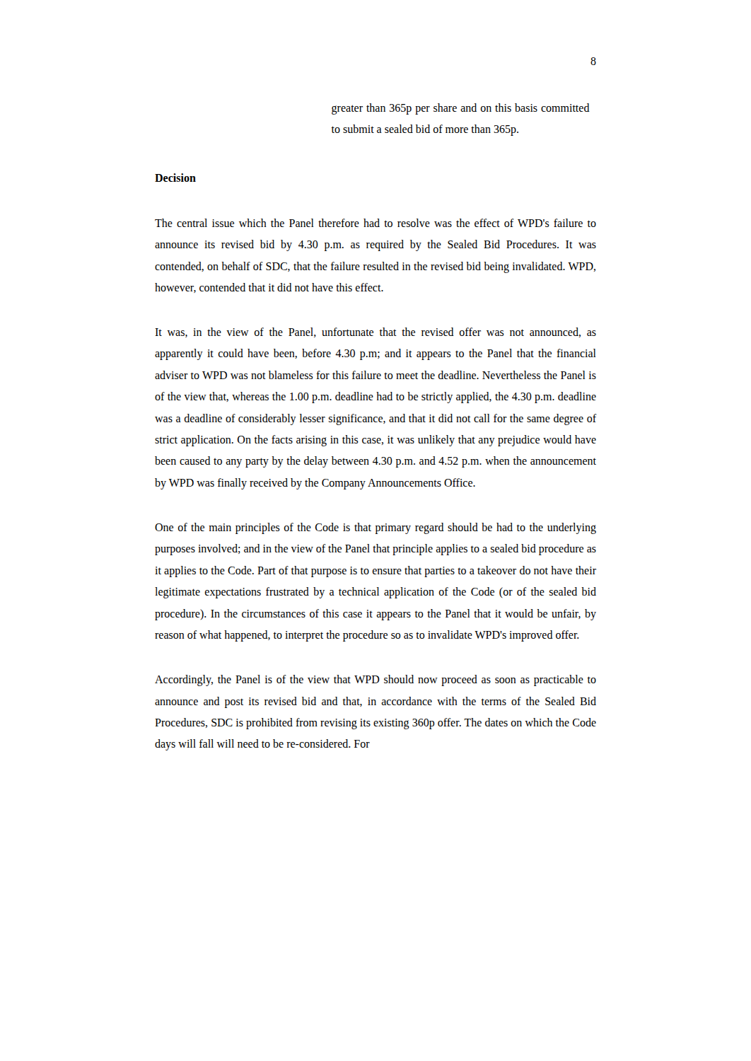8
greater than 365p per share and on this basis committed to submit a sealed bid of more than 365p.
Decision
The central issue which the Panel therefore had to resolve was the effect of WPD's failure to announce its revised bid by 4.30 p.m. as required by the Sealed Bid Procedures. It was contended, on behalf of SDC, that the failure resulted in the revised bid being invalidated. WPD, however, contended that it did not have this effect.
It was, in the view of the Panel, unfortunate that the revised offer was not announced, as apparently it could have been, before 4.30 p.m; and it appears to the Panel that the financial adviser to WPD was not blameless for this failure to meet the deadline. Nevertheless the Panel is of the view that, whereas the 1.00 p.m. deadline had to be strictly applied, the 4.30 p.m. deadline was a deadline of considerably lesser significance, and that it did not call for the same degree of strict application. On the facts arising in this case, it was unlikely that any prejudice would have been caused to any party by the delay between 4.30 p.m. and 4.52 p.m. when the announcement by WPD was finally received by the Company Announcements Office.
One of the main principles of the Code is that primary regard should be had to the underlying purposes involved; and in the view of the Panel that principle applies to a sealed bid procedure as it applies to the Code. Part of that purpose is to ensure that parties to a takeover do not have their legitimate expectations frustrated by a technical application of the Code (or of the sealed bid procedure). In the circumstances of this case it appears to the Panel that it would be unfair, by reason of what happened, to interpret the procedure so as to invalidate WPD's improved offer.
Accordingly, the Panel is of the view that WPD should now proceed as soon as practicable to announce and post its revised bid and that, in accordance with the terms of the Sealed Bid Procedures, SDC is prohibited from revising its existing 360p offer. The dates on which the Code days will fall will need to be re-considered. For